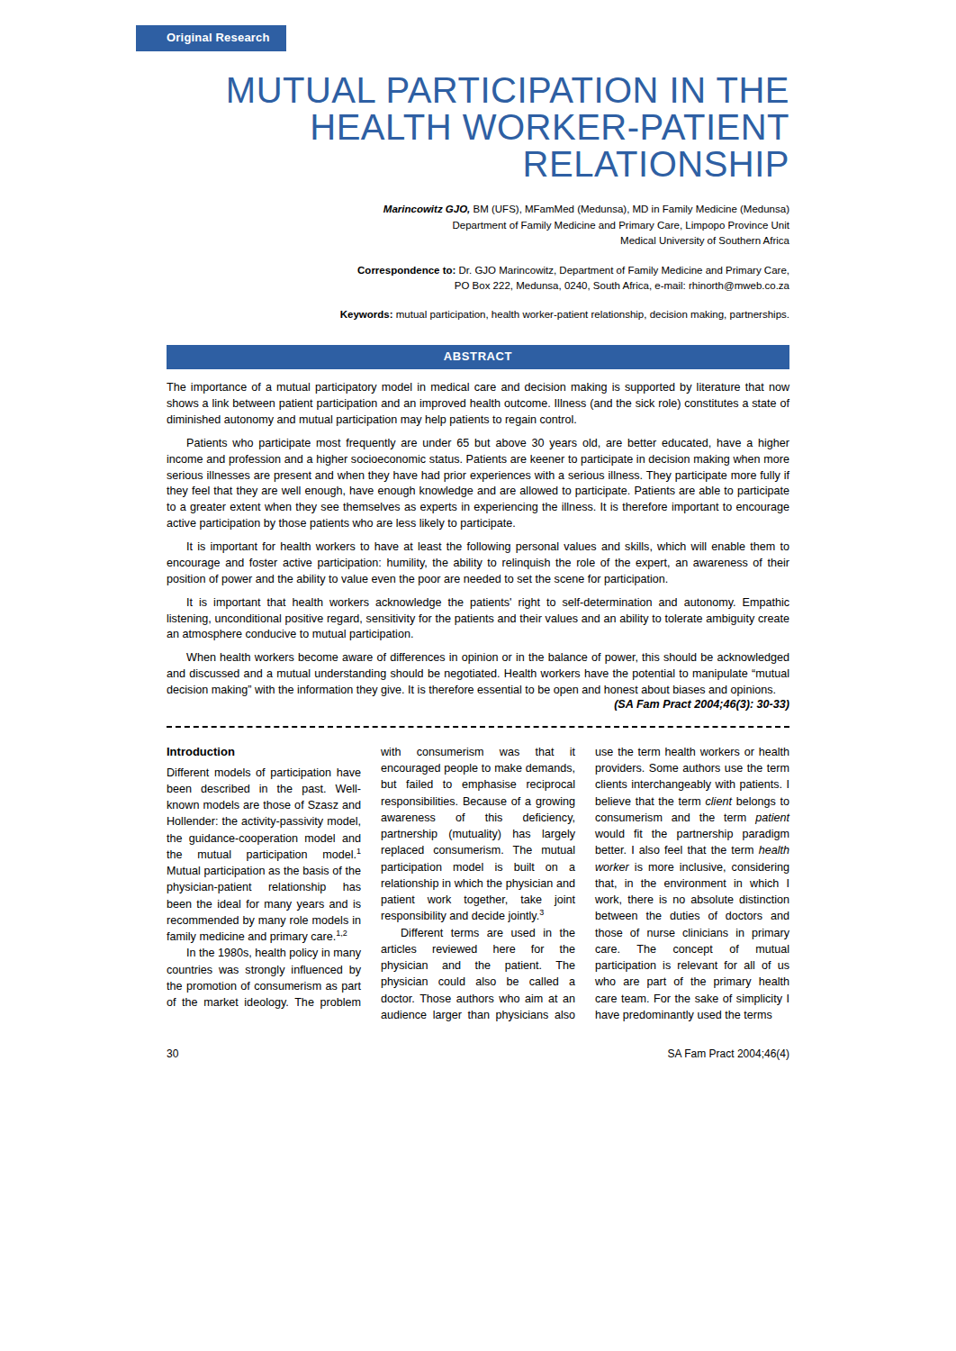Original Research
Mutual participation in the
health worker-patient
relationship
Marincowitz GJO, BM (UFS), MFamMed (Medunsa), MD in Family Medicine (Medunsa)
Department of Family Medicine and Primary Care, Limpopo Province Unit
Medical University of Southern Africa
Correspondence to: Dr. GJO Marincowitz, Department of Family Medicine and Primary Care,
PO Box 222, Medunsa, 0240, South Africa, e-mail: rhinorth@mweb.co.za
Keywords: mutual participation, health worker-patient relationship, decision making, partnerships.
ABSTRACT
The importance of a mutual participatory model in medical care and decision making is supported by literature that now shows a link between patient participation and an improved health outcome. Illness (and the sick role) constitutes a state of diminished autonomy and mutual participation may help patients to regain control.
Patients who participate most frequently are under 65 but above 30 years old, are better educated, have a higher income and profession and a higher socioeconomic status. Patients are keener to participate in decision making when more serious illnesses are present and when they have had prior experiences with a serious illness. They participate more fully if they feel that they are well enough, have enough knowledge and are allowed to participate. Patients are able to participate to a greater extent when they see themselves as experts in experiencing the illness. It is therefore important to encourage active participation by those patients who are less likely to participate.
It is important for health workers to have at least the following personal values and skills, which will enable them to encourage and foster active participation: humility, the ability to relinquish the role of the expert, an awareness of their position of power and the ability to value even the poor are needed to set the scene for participation.
It is important that health workers acknowledge the patients' right to self-determination and autonomy. Empathic listening, unconditional positive regard, sensitivity for the patients and their values and an ability to tolerate ambiguity create an atmosphere conducive to mutual participation.
When health workers become aware of differences in opinion or in the balance of power, this should be acknowledged and discussed and a mutual understanding should be negotiated. Health workers have the potential to manipulate “mutual decision making” with the information they give. It is therefore essential to be open and honest about biases and opinions. (SA Fam Pract 2004;46(3): 30-33)
Introduction
Different models of participation have been described in the past. Well-known models are those of Szasz and Hollender: the activity-passivity model, the guidance-cooperation model and the mutual participation model.1 Mutual participation as the basis of the physician-patient relationship has been the ideal for many years and is recommended by many role models in family medicine and primary care.1,2
In the 1980s, health policy in many countries was strongly influenced by the promotion of consumerism as part of the market ideology. The problem with consumerism was that it encouraged people to make demands, but failed to emphasise reciprocal responsibilities. Because of a growing awareness of this deficiency, partnership (mutuality) has largely replaced consumerism. The mutual participation model is built on a relationship in which the physician and patient work together, take joint responsibility and decide jointly.3
Different terms are used in the articles reviewed here for the physician and the patient. The physician could also be called a doctor. Those authors who aim at an audience larger than physicians also use the term health workers or health providers. Some authors use the term clients interchangeably with patients. I believe that the term client belongs to consumerism and the term patient would fit the partnership paradigm better. I also feel that the term health worker is more inclusive, considering that, in the environment in which I work, there is no absolute distinction between the duties of doctors and those of nurse clinicians in primary care. The concept of mutual participation is relevant for all of us who are part of the primary health care team. For the sake of simplicity I have predominantly used the terms
30
SA Fam Pract 2004;46(4)